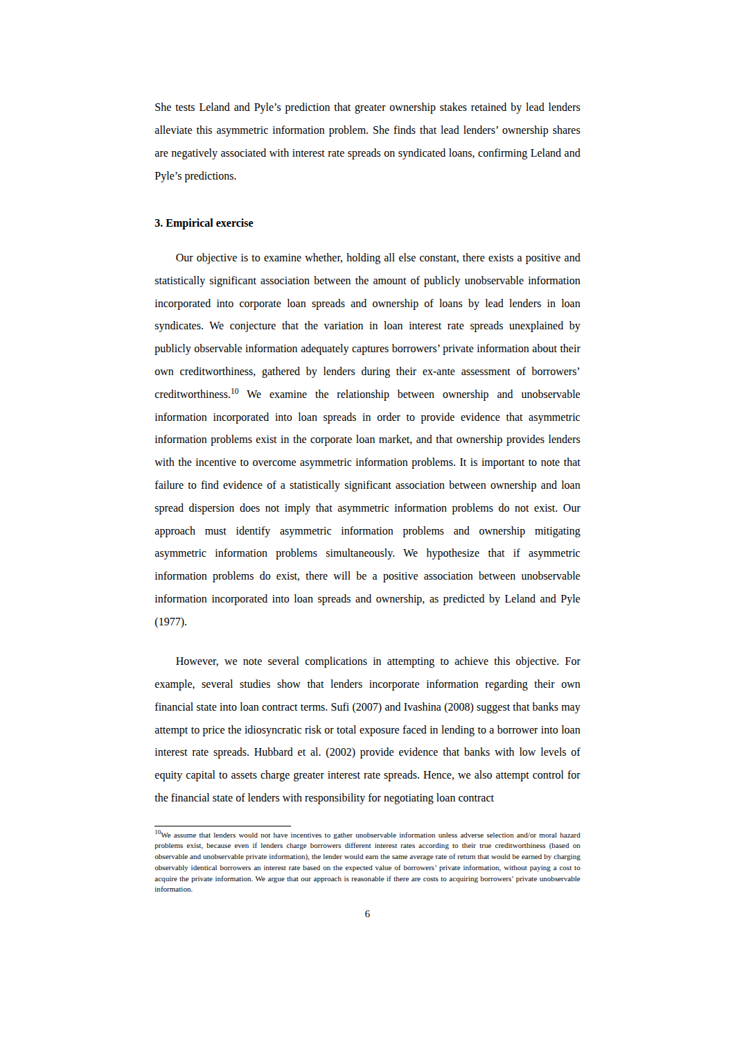She tests Leland and Pyle’s prediction that greater ownership stakes retained by lead lenders alleviate this asymmetric information problem. She finds that lead lenders’ ownership shares are negatively associated with interest rate spreads on syndicated loans, confirming Leland and Pyle’s predictions.
3. Empirical exercise
Our objective is to examine whether, holding all else constant, there exists a positive and statistically significant association between the amount of publicly unobservable information incorporated into corporate loan spreads and ownership of loans by lead lenders in loan syndicates. We conjecture that the variation in loan interest rate spreads unexplained by publicly observable information adequately captures borrowers’ private information about their own creditworthiness, gathered by lenders during their ex-ante assessment of borrowers’ creditworthiness.10 We examine the relationship between ownership and unobservable information incorporated into loan spreads in order to provide evidence that asymmetric information problems exist in the corporate loan market, and that ownership provides lenders with the incentive to overcome asymmetric information problems. It is important to note that failure to find evidence of a statistically significant association between ownership and loan spread dispersion does not imply that asymmetric information problems do not exist. Our approach must identify asymmetric information problems and ownership mitigating asymmetric information problems simultaneously. We hypothesize that if asymmetric information problems do exist, there will be a positive association between unobservable information incorporated into loan spreads and ownership, as predicted by Leland and Pyle (1977).
However, we note several complications in attempting to achieve this objective. For example, several studies show that lenders incorporate information regarding their own financial state into loan contract terms. Sufi (2007) and Ivashina (2008) suggest that banks may attempt to price the idiosyncratic risk or total exposure faced in lending to a borrower into loan interest rate spreads. Hubbard et al. (2002) provide evidence that banks with low levels of equity capital to assets charge greater interest rate spreads. Hence, we also attempt control for the financial state of lenders with responsibility for negotiating loan contract
10We assume that lenders would not have incentives to gather unobservable information unless adverse selection and/or moral hazard problems exist, because even if lenders charge borrowers different interest rates according to their true creditworthiness (based on observable and unobservable private information), the lender would earn the same average rate of return that would be earned by charging observably identical borrowers an interest rate based on the expected value of borrowers’ private information, without paying a cost to acquire the private information. We argue that our approach is reasonable if there are costs to acquiring borrowers’ private unobservable information.
6